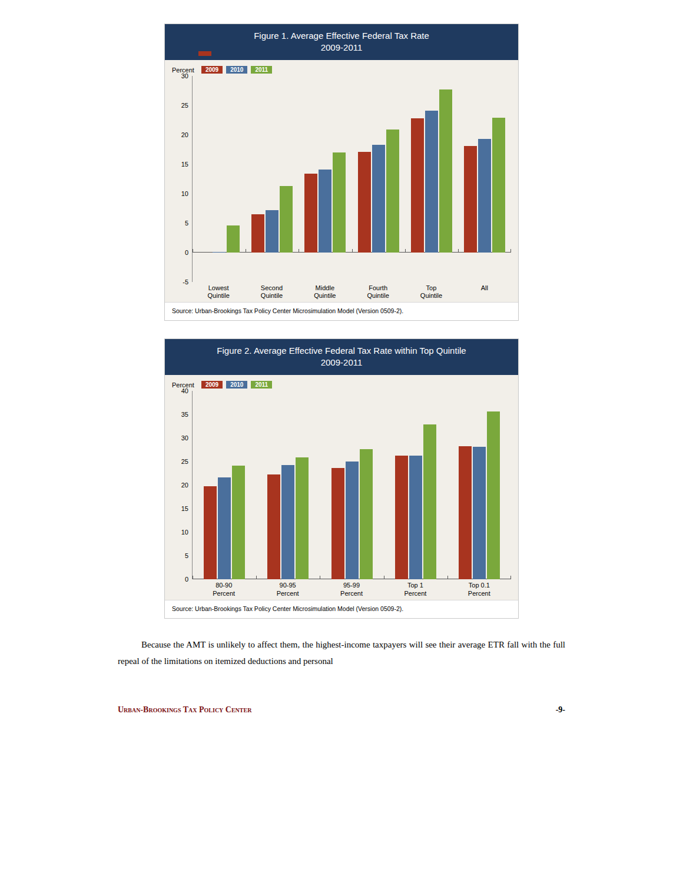Figure 1. Average Effective Federal Tax Rate 2009-2011
Percent 2009 2010 2011
30 25 20 15 10 5 0 -5
Lowest
Quintile
Second
Quintile
Middle
Quintile
Fourth
Quintile
Top
Quintile
All
Source: Urban-Brookings Tax Policy Center Microsimulation Model (Version 0509-2).
Figure 2. Average Effective Federal Tax Rate within Top Quintile 2009-2011
Percent 2009 2010 2011
40 35 30 25 20 15 10 5 0
80-90
Percent
90-95
Percent
95-99
Percent
Top 1
Percent
Top 0.1
Percent
Source: Urban-Brookings Tax Policy Center Microsimulation Model (Version 0509-2).
Because the AMT is unlikely to affect them, the highest-income taxpayers will see their average ETR fall with the full repeal of the limitations on itemized deductions and personal
Urban-Brookings Tax Policy Center
-9-